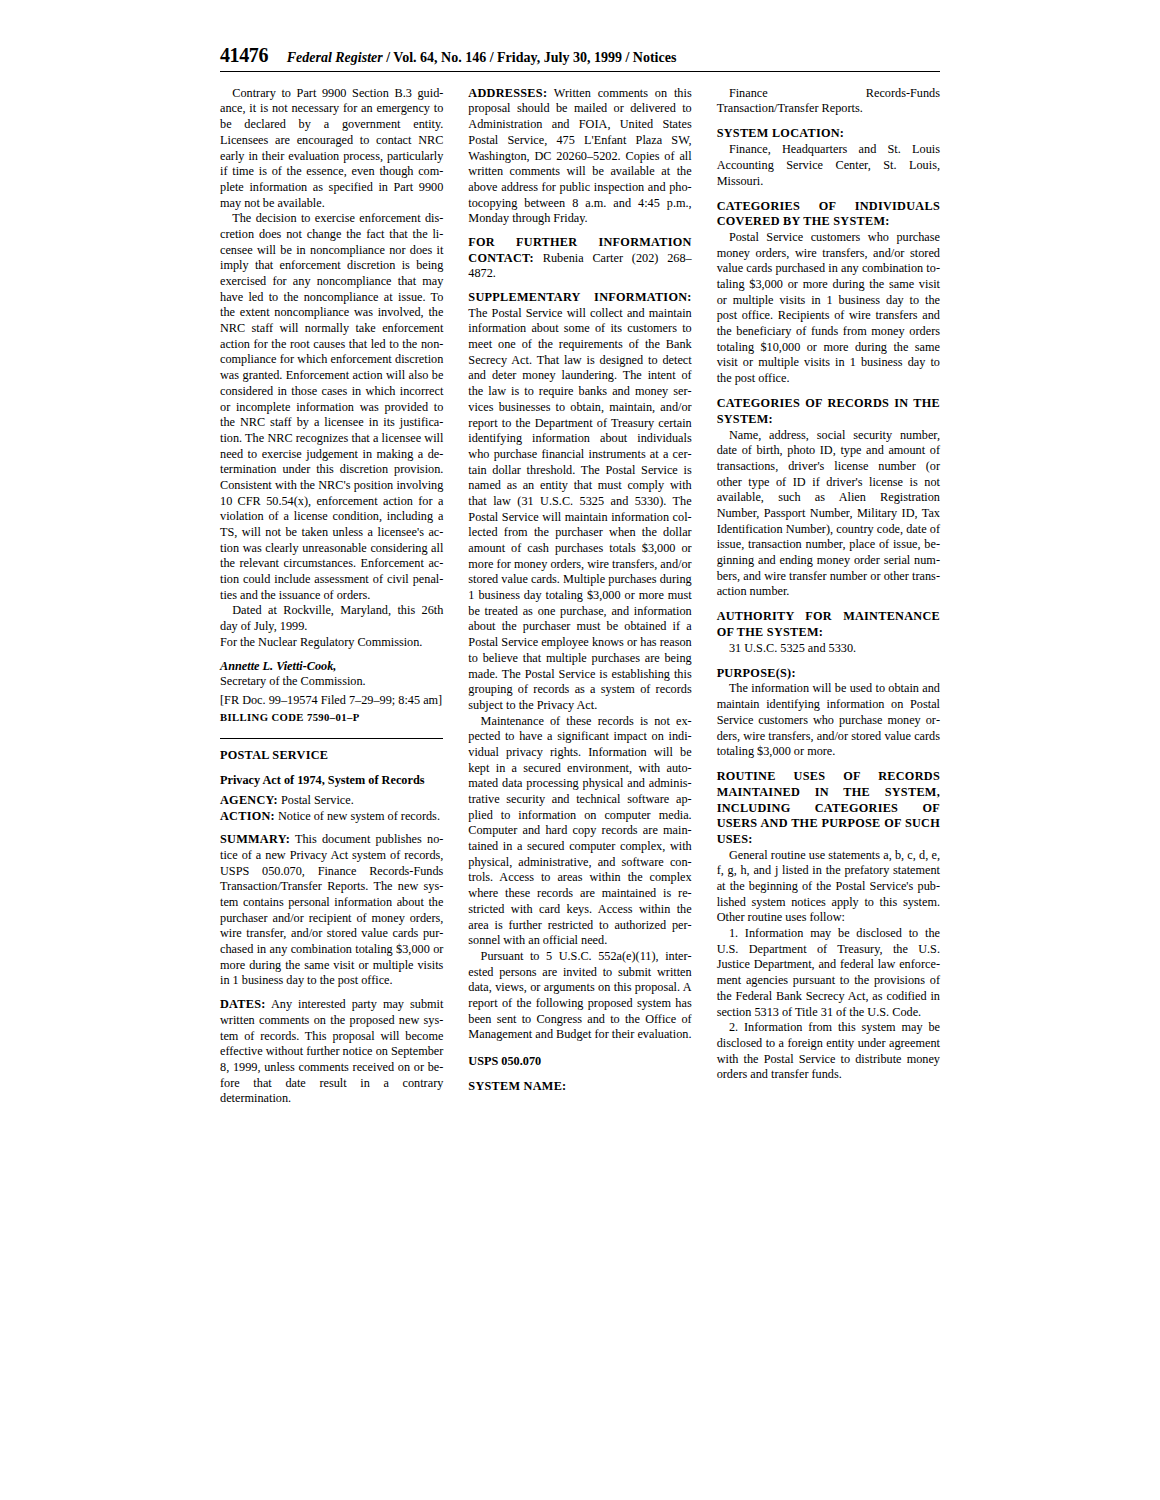41476
Federal Register / Vol. 64, No. 146 / Friday, July 30, 1999 / Notices
Contrary to Part 9900 Section B.3 guidance, it is not necessary for an emergency to be declared by a government entity. Licensees are encouraged to contact NRC early in their evaluation process, particularly if time is of the essence, even though complete information as specified in Part 9900 may not be available.
The decision to exercise enforcement discretion does not change the fact that the licensee will be in noncompliance nor does it imply that enforcement discretion is being exercised for any noncompliance that may have led to the noncompliance at issue. To the extent noncompliance was involved, the NRC staff will normally take enforcement action for the root causes that led to the noncompliance for which enforcement discretion was granted. Enforcement action will also be considered in those cases in which incorrect or incomplete information was provided to the NRC staff by a licensee in its justification. The NRC recognizes that a licensee will need to exercise judgement in making a determination under this discretion provision. Consistent with the NRC's position involving 10 CFR 50.54(x), enforcement action for a violation of a license condition, including a TS, will not be taken unless a licensee's action was clearly unreasonable considering all the relevant circumstances. Enforcement action could include assessment of civil penalties and the issuance of orders.
Dated at Rockville, Maryland, this 26th day of July, 1999.
For the Nuclear Regulatory Commission.
Annette L. Vietti-Cook,
Secretary of the Commission.
[FR Doc. 99–19574 Filed 7–29–99; 8:45 am]
BILLING CODE 7590–01–P
POSTAL SERVICE
Privacy Act of 1974, System of Records
AGENCY: Postal Service.
ACTION: Notice of new system of records.
SUMMARY: This document publishes notice of a new Privacy Act system of records, USPS 050.070, Finance Records-Funds Transaction/Transfer Reports. The new system contains personal information about the purchaser and/or recipient of money orders, wire transfer, and/or stored value cards purchased in any combination totaling $3,000 or more during the same visit or multiple visits in 1 business day to the post office.
DATES: Any interested party may submit written comments on the proposed new system of records. This proposal will become effective without further notice on September 8, 1999, unless comments received on or before that date result in a contrary determination.
ADDRESSES: Written comments on this proposal should be mailed or delivered to Administration and FOIA, United States Postal Service, 475 L'Enfant Plaza SW, Washington, DC 20260–5202. Copies of all written comments will be available at the above address for public inspection and photocopying between 8 a.m. and 4:45 p.m., Monday through Friday.
FOR FURTHER INFORMATION CONTACT: Rubenia Carter (202) 268–4872.
SUPPLEMENTARY INFORMATION: The Postal Service will collect and maintain information about some of its customers to meet one of the requirements of the Bank Secrecy Act. That law is designed to detect and deter money laundering. The intent of the law is to require banks and money services businesses to obtain, maintain, and/or report to the Department of Treasury certain identifying information about individuals who purchase financial instruments at a certain dollar threshold. The Postal Service is named as an entity that must comply with that law (31 U.S.C. 5325 and 5330). The Postal Service will maintain information collected from the purchaser when the dollar amount of cash purchases totals $3,000 or more for money orders, wire transfers, and/or stored value cards. Multiple purchases during 1 business day totaling $3,000 or more must be treated as one purchase, and information about the purchaser must be obtained if a Postal Service employee knows or has reason to believe that multiple purchases are being made. The Postal Service is establishing this grouping of records as a system of records subject to the Privacy Act.
Maintenance of these records is not expected to have a significant impact on individual privacy rights. Information will be kept in a secured environment, with automated data processing physical and administrative security and technical software applied to information on computer media. Computer and hard copy records are maintained in a secured computer complex, with physical, administrative, and software controls. Access to areas within the complex where these records are maintained is restricted with card keys. Access within the area is further restricted to authorized personnel with an official need.
Pursuant to 5 U.S.C. 552a(e)(11), interested persons are invited to submit written data, views, or arguments on this proposal. A report of the following proposed system has been sent to Congress and to the Office of Management and Budget for their evaluation.
USPS 050.070
SYSTEM NAME:
Finance Records-Funds Transaction/Transfer Reports.
SYSTEM LOCATION:
Finance, Headquarters and St. Louis Accounting Service Center, St. Louis, Missouri.
CATEGORIES OF INDIVIDUALS COVERED BY THE SYSTEM:
Postal Service customers who purchase money orders, wire transfers, and/or stored value cards purchased in any combination totaling $3,000 or more during the same visit or multiple visits in 1 business day to the post office. Recipients of wire transfers and the beneficiary of funds from money orders totaling $10,000 or more during the same visit or multiple visits in 1 business day to the post office.
CATEGORIES OF RECORDS IN THE SYSTEM:
Name, address, social security number, date of birth, photo ID, type and amount of transactions, driver's license number (or other type of ID if driver's license is not available, such as Alien Registration Number, Passport Number, Military ID, Tax Identification Number), country code, date of issue, transaction number, place of issue, beginning and ending money order serial numbers, and wire transfer number or other transaction number.
AUTHORITY FOR MAINTENANCE OF THE SYSTEM:
31 U.S.C. 5325 and 5330.
PURPOSE(S):
The information will be used to obtain and maintain identifying information on Postal Service customers who purchase money orders, wire transfers, and/or stored value cards totaling $3,000 or more.
ROUTINE USES OF RECORDS MAINTAINED IN THE SYSTEM, INCLUDING CATEGORIES OF USERS AND THE PURPOSE OF SUCH USES:
General routine use statements a, b, c, d, e, f, g, h, and j listed in the prefatory statement at the beginning of the Postal Service's published system notices apply to this system. Other routine uses follow:
1. Information may be disclosed to the U.S. Department of Treasury, the U.S. Justice Department, and federal law enforcement agencies pursuant to the provisions of the Federal Bank Secrecy Act, as codified in section 5313 of Title 31 of the U.S. Code.
2. Information from this system may be disclosed to a foreign entity under agreement with the Postal Service to distribute money orders and transfer funds.